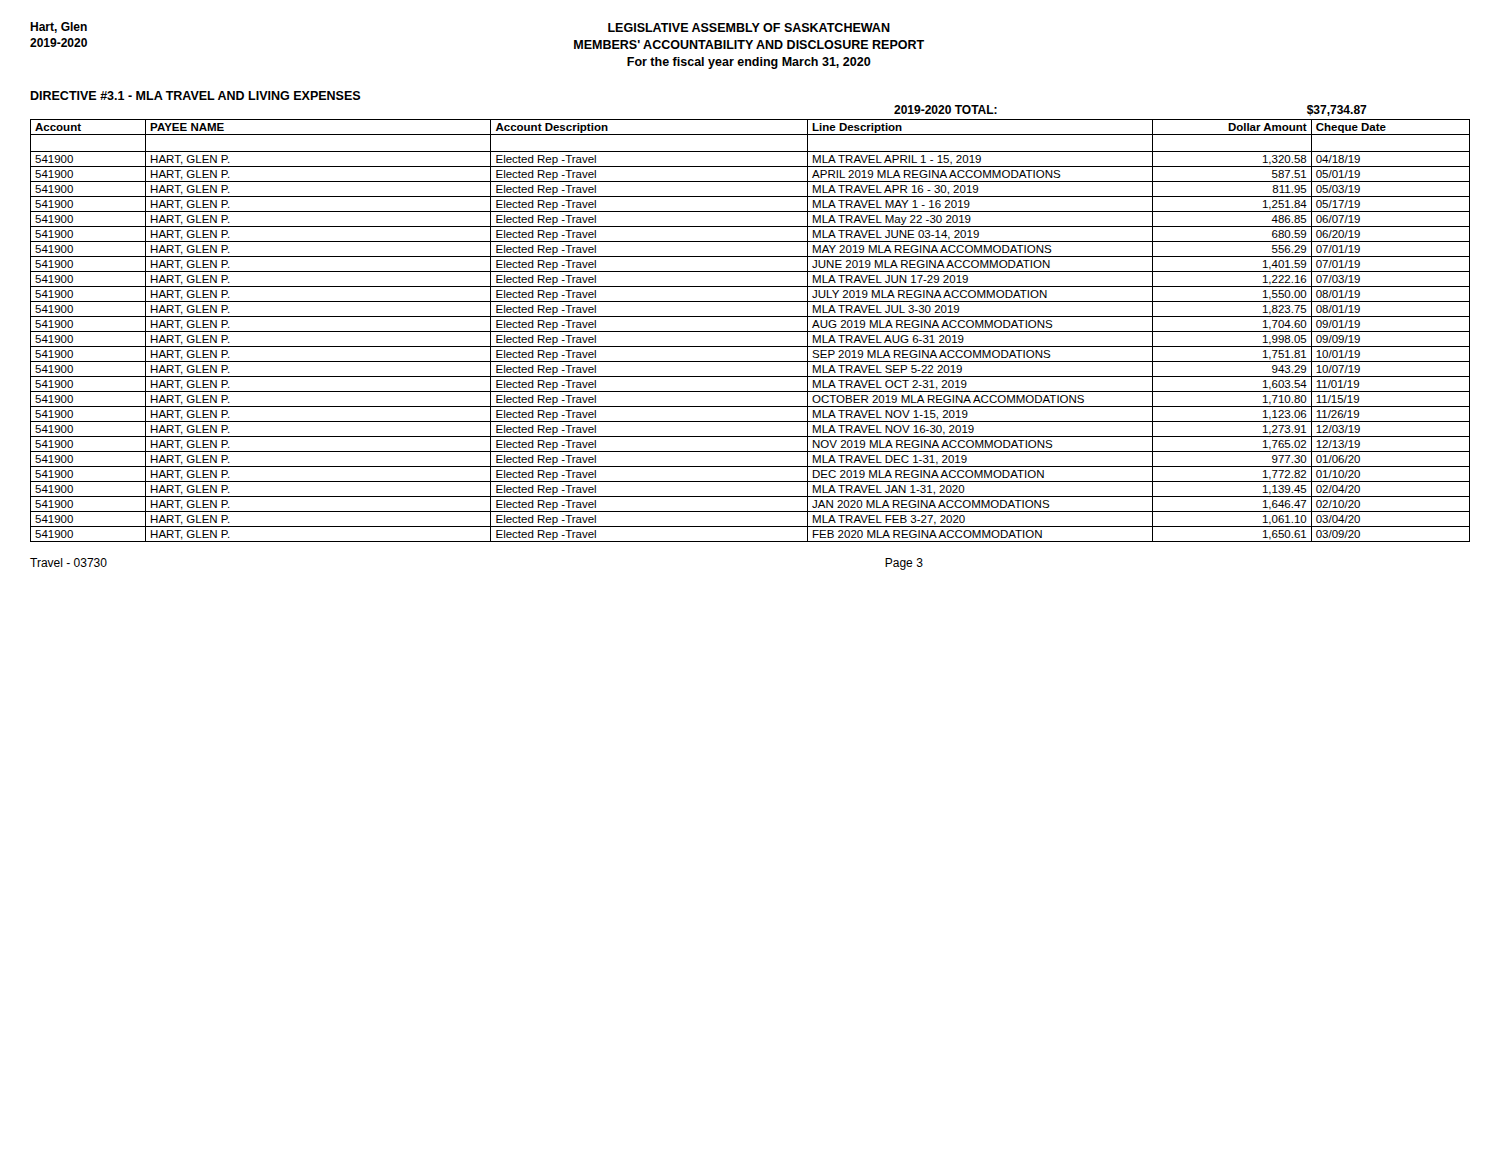Hart, Glen
2019-2020
LEGISLATIVE ASSEMBLY OF SASKATCHEWAN
MEMBERS' ACCOUNTABILITY AND DISCLOSURE REPORT
For the fiscal year ending March 31, 2020
DIRECTIVE #3.1 - MLA TRAVEL AND LIVING EXPENSES
| | 2019-2020 TOTAL: | $37,734.87 |
| Account | PAYEE NAME | Account Description | Line Description | Dollar Amount | Cheque Date |
| --- | --- | --- | --- | --- | --- |
| 541900 | HART, GLEN P. | Elected Rep -Travel | MLA TRAVEL APRIL 1 - 15, 2019 | 1,320.58 | 04/18/19 |
| 541900 | HART, GLEN P. | Elected Rep -Travel | APRIL 2019 MLA REGINA ACCOMMODATIONS | 587.51 | 05/01/19 |
| 541900 | HART, GLEN P. | Elected Rep -Travel | MLA TRAVEL APR 16 - 30, 2019 | 811.95 | 05/03/19 |
| 541900 | HART, GLEN P. | Elected Rep -Travel | MLA TRAVEL MAY 1 - 16 2019 | 1,251.84 | 05/17/19 |
| 541900 | HART, GLEN P. | Elected Rep -Travel | MLA TRAVEL May 22 -30 2019 | 486.85 | 06/07/19 |
| 541900 | HART, GLEN P. | Elected Rep -Travel | MLA TRAVEL JUNE 03-14, 2019 | 680.59 | 06/20/19 |
| 541900 | HART, GLEN P. | Elected Rep -Travel | MAY 2019 MLA REGINA ACCOMMODATIONS | 556.29 | 07/01/19 |
| 541900 | HART, GLEN P. | Elected Rep -Travel | JUNE 2019 MLA REGINA ACCOMMODATION | 1,401.59 | 07/01/19 |
| 541900 | HART, GLEN P. | Elected Rep -Travel | MLA TRAVEL JUN 17-29 2019 | 1,222.16 | 07/03/19 |
| 541900 | HART, GLEN P. | Elected Rep -Travel | JULY 2019 MLA REGINA ACCOMMODATION | 1,550.00 | 08/01/19 |
| 541900 | HART, GLEN P. | Elected Rep -Travel | MLA TRAVEL JUL 3-30 2019 | 1,823.75 | 08/01/19 |
| 541900 | HART, GLEN P. | Elected Rep -Travel | AUG 2019 MLA REGINA ACCOMMODATIONS | 1,704.60 | 09/01/19 |
| 541900 | HART, GLEN P. | Elected Rep -Travel | MLA TRAVEL AUG 6-31 2019 | 1,998.05 | 09/09/19 |
| 541900 | HART, GLEN P. | Elected Rep -Travel | SEP 2019 MLA REGINA ACCOMMODATIONS | 1,751.81 | 10/01/19 |
| 541900 | HART, GLEN P. | Elected Rep -Travel | MLA TRAVEL SEP 5-22 2019 | 943.29 | 10/07/19 |
| 541900 | HART, GLEN P. | Elected Rep -Travel | MLA TRAVEL OCT 2-31, 2019 | 1,603.54 | 11/01/19 |
| 541900 | HART, GLEN P. | Elected Rep -Travel | OCTOBER 2019 MLA REGINA ACCOMMODATIONS | 1,710.80 | 11/15/19 |
| 541900 | HART, GLEN P. | Elected Rep -Travel | MLA TRAVEL NOV 1-15, 2019 | 1,123.06 | 11/26/19 |
| 541900 | HART, GLEN P. | Elected Rep -Travel | MLA TRAVEL NOV 16-30, 2019 | 1,273.91 | 12/03/19 |
| 541900 | HART, GLEN P. | Elected Rep -Travel | NOV 2019 MLA REGINA ACCOMMODATIONS | 1,765.02 | 12/13/19 |
| 541900 | HART, GLEN P. | Elected Rep -Travel | MLA TRAVEL DEC 1-31, 2019 | 977.30 | 01/06/20 |
| 541900 | HART, GLEN P. | Elected Rep -Travel | DEC 2019 MLA REGINA ACCOMMODATION | 1,772.82 | 01/10/20 |
| 541900 | HART, GLEN P. | Elected Rep -Travel | MLA TRAVEL JAN 1-31, 2020 | 1,139.45 | 02/04/20 |
| 541900 | HART, GLEN P. | Elected Rep -Travel | JAN 2020 MLA REGINA ACCOMMODATIONS | 1,646.47 | 02/10/20 |
| 541900 | HART, GLEN P. | Elected Rep -Travel | MLA TRAVEL FEB 3-27, 2020 | 1,061.10 | 03/04/20 |
| 541900 | HART, GLEN P. | Elected Rep -Travel | FEB 2020 MLA REGINA ACCOMMODATION | 1,650.61 | 03/09/20 |
Travel - 03730
Page 3